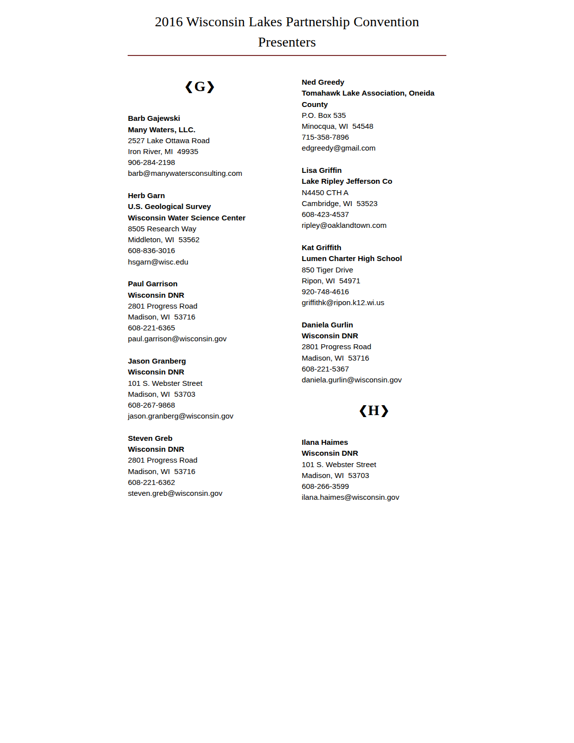2016 Wisconsin Lakes Partnership Convention Presenters
❮G❯
Barb Gajewski
Many Waters, LLC.
2527 Lake Ottawa Road
Iron River, MI 49935
906-284-2198
barb@manywatersconsulting.com
Herb Garn
U.S. Geological Survey
Wisconsin Water Science Center
8505 Research Way
Middleton, WI 53562
608-836-3016
hsgarn@wisc.edu
Paul Garrison
Wisconsin DNR
2801 Progress Road
Madison, WI 53716
608-221-6365
paul.garrison@wisconsin.gov
Jason Granberg
Wisconsin DNR
101 S. Webster Street
Madison, WI 53703
608-267-9868
jason.granberg@wisconsin.gov
Steven Greb
Wisconsin DNR
2801 Progress Road
Madison, WI 53716
608-221-6362
steven.greb@wisconsin.gov
Ned Greedy
Tomahawk Lake Association, Oneida County
P.O. Box 535
Minocqua, WI 54548
715-358-7896
edgreedy@gmail.com
Lisa Griffin
Lake Ripley Jefferson Co
N4450 CTH A
Cambridge, WI 53523
608-423-4537
ripley@oaklandtown.com
Kat Griffith
Lumen Charter High School
850 Tiger Drive
Ripon, WI 54971
920-748-4616
griffithk@ripon.k12.wi.us
Daniela Gurlin
Wisconsin DNR
2801 Progress Road
Madison, WI 53716
608-221-5367
daniela.gurlin@wisconsin.gov
❮H❯
Ilana Haimes
Wisconsin DNR
101 S. Webster Street
Madison, WI 53703
608-266-3599
ilana.haimes@wisconsin.gov